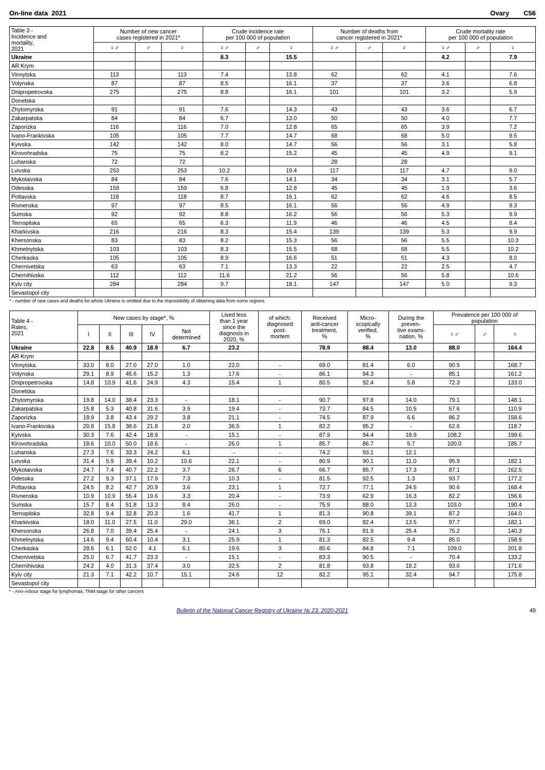On-line data 2021
Ovary C56
| Table 3 - Incidence and mortality, 2021 | Number of new cancer cases registered in 2021* | Crude incidence rate per 100 000 of population | Number of deaths from cancer registered in 2021* | Crude mortality rate per 100 000 of population |
| --- | --- | --- | --- | --- |
| ♀♂ | ♂ | ♀ | ♀♂ | ♂ | ♀ | ♀♂ | ♂ | ♀ | ♀♂ | ♂ | ♀ |
| Ukraine | | | | 8.3 | | 15.5 | | | | 4.2 | | 7.9 |
| AR Krym | | | | | | | | | | | | |
| Vinnytska | 113 | | 113 | 7.4 | | 13.8 | 62 | | 62 | 4.1 | | 7.6 |
| Volynska | 87 | | 87 | 8.5 | | 16.1 | 37 | | 37 | 3.6 | | 6.8 |
| Dnipropetrovska | 275 | | 275 | 8.8 | | 16.1 | 101 | | 101 | 3.2 | | 5.9 |
| Donetska | | | | | | | | | | | | |
| Zhytomyrska | 91 | | 91 | 7.6 | | 14.3 | 43 | | 43 | 3.6 | | 6.7 |
| Zakarpatska | 84 | | 84 | 6.7 | | 13.0 | 50 | | 50 | 4.0 | | 7.7 |
| Zaporizka | 116 | | 116 | 7.0 | | 12.8 | 65 | | 65 | 3.9 | | 7.2 |
| Ivano-Frankivska | 105 | | 105 | 7.7 | | 14.7 | 68 | | 68 | 5.0 | | 9.5 |
| Kyivska | 142 | | 142 | 8.0 | | 14.7 | 56 | | 56 | 3.1 | | 5.8 |
| Kirovohradska | 75 | | 75 | 8.2 | | 15.2 | 45 | | 45 | 4.9 | | 9.1 |
| Luhanska | 72 | | 72 | | | | 28 | | 28 | | | |
| Lvivska | 253 | | 253 | 10.2 | | 19.4 | 117 | | 117 | 4.7 | | 9.0 |
| Mykolaivska | 84 | | 84 | 7.6 | | 14.1 | 34 | | 34 | 3.1 | | 5.7 |
| Odesska | 159 | | 159 | 6.8 | | 12.8 | 45 | | 45 | 1.9 | | 3.6 |
| Poltavska | 118 | | 118 | 8.7 | | 16.1 | 62 | | 62 | 4.6 | | 8.5 |
| Rivnenska | 97 | | 97 | 8.5 | | 16.1 | 56 | | 56 | 4.9 | | 9.3 |
| Sumska | 92 | | 92 | 8.8 | | 16.2 | 56 | | 56 | 5.3 | | 9.9 |
| Ternopilska | 65 | | 65 | 6.3 | | 11.9 | 46 | | 46 | 4.5 | | 8.4 |
| Kharkivska | 216 | | 216 | 8.3 | | 15.4 | 139 | | 139 | 5.3 | | 9.9 |
| Khersonska | 83 | | 83 | 8.2 | | 15.3 | 56 | | 56 | 5.5 | | 10.3 |
| Khmelnytska | 103 | | 103 | 8.3 | | 15.5 | 68 | | 68 | 5.5 | | 10.2 |
| Cherkaska | 105 | | 105 | 8.9 | | 16.6 | 51 | | 51 | 4.3 | | 8.0 |
| Chernivetska | 63 | | 63 | 7.1 | | 13.3 | 22 | | 22 | 2.5 | | 4.7 |
| Chernihivska | 112 | | 112 | 11.6 | | 21.2 | 56 | | 56 | 5.8 | | 10.6 |
| Kyiv city | 284 | | 284 | 9.7 | | 18.1 | 147 | | 147 | 5.0 | | 9.3 |
| Sevastopol city | | | | | | | | | | | | |
* - number of new cases and deaths for whole Ukraine is omitted due to the impossibility of obtaining data from some regions
| Table 4 - Rates, 2021 | New cases by stage*, % | Lived less than 1 year since the diagnosis in 2020, % | of which: diagnosed post- mortem | Received anti-cancer treatment, % | Micro- scopically verified, % | During the preven- tive exami- nation, % | Prevalence per 100 000 of population |
| --- | --- | --- | --- | --- | --- | --- | --- |
| I | II | III | IV | Not determined | ♀♂ | ♂ | ♀ |
| Ukraine | 22.8 | 8.5 | 40.9 | 18.9 | 6.7 | 23.2 | | 78.9 | 88.4 | 13.0 | 88.0 | | 164.4 |
| AR Krym | | | | | | | | | | | | | |
| Vinnytska | 33.0 | 8.0 | 27.0 | 27.0 | 1.0 | 22.0 | - | 69.0 | 81.4 | 6.0 | 90.5 | | 168.7 |
| Volynska | 29.1 | 8.9 | 45.6 | 15.2 | 1.3 | 17.6 | - | 86.1 | 94.3 | - | 85.1 | | 161.2 |
| Dnipropetrovska | 14.8 | 10.9 | 41.6 | 24.9 | 4.3 | 15.4 | 1 | 80.5 | 92.4 | 5.8 | 72.3 | | 133.0 |
| Donetska | | | | | | | | | | | | | |
| Zhytomyrska | 19.8 | 14.0 | 38.4 | 23.3 | - | 18.1 | - | 90.7 | 97.8 | 14.0 | 79.1 | | 148.1 |
| Zakarpatska | 15.8 | 5.3 | 40.8 | 31.6 | 3.9 | 19.4 | - | 73.7 | 84.5 | 10.5 | 57.6 | | 110.9 |
| Zaporizka | 18.9 | 3.8 | 43.4 | 29.2 | 3.8 | 21.1 | - | 74.5 | 87.9 | 6.6 | 86.2 | | 158.6 |
| Ivano-Frankivska | 20.8 | 15.8 | 38.6 | 21.8 | 2.0 | 36.5 | 1 | 82.2 | 95.2 | - | 62.6 | | 118.7 |
| Kyivska | 30.3 | 7.6 | 42.4 | 18.9 | - | 15.1 | - | 87.9 | 94.4 | 18.9 | 108.2 | | 199.6 |
| Kirovohradska | 18.6 | 10.0 | 50.0 | 18.6 | - | 26.0 | 1 | 85.7 | 86.7 | 5.7 | 100.0 | | 185.7 |
| Luhanska | 27.3 | 7.6 | 33.3 | 24.2 | 6.1 | - | - | 74.2 | 93.1 | 12.1 | | | |
| Lvivska | 31.4 | 5.9 | 39.4 | 10.2 | 10.6 | 22.1 | - | 80.9 | 90.1 | 11.0 | 95.9 | | 182.1 |
| Mykolaivska | 24.7 | 7.4 | 40.7 | 22.2 | 3.7 | 26.7 | 6 | 66.7 | 85.7 | 17.3 | 87.1 | | 162.5 |
| Odesska | 27.2 | 9.3 | 37.1 | 17.9 | 7.3 | 10.3 | - | 81.5 | 92.5 | 1.3 | 93.7 | | 177.2 |
| Poltavska | 24.5 | 8.2 | 42.7 | 20.9 | 3.6 | 23.1 | 1 | 72.7 | 77.1 | 24.5 | 90.6 | | 168.4 |
| Rivnenska | 10.9 | 10.9 | 55.4 | 19.6 | 3.3 | 20.4 | - | 73.9 | 62.9 | 16.3 | 82.2 | | 156.6 |
| Sumska | 15.7 | 8.4 | 51.8 | 13.3 | 8.4 | 26.0 | - | 75.9 | 88.0 | 13.3 | 103.0 | | 190.4 |
| Ternopilska | 32.8 | 9.4 | 32.8 | 20.3 | 1.6 | 41.7 | 1 | 81.3 | 90.8 | 39.1 | 87.2 | | 164.0 |
| Kharkivska | 18.0 | 11.0 | 27.5 | 11.0 | 29.0 | 36.1 | 2 | 69.0 | 82.4 | 13.5 | 97.7 | | 182.1 |
| Khersonska | 26.8 | 7.0 | 39.4 | 25.4 | - | 24.1 | 3 | 76.1 | 81.9 | 25.4 | 75.2 | | 140.3 |
| Khmelnytska | 14.6 | 9.4 | 60.4 | 10.4 | 3.1 | 25.9 | 1 | 81.3 | 82.5 | 9.4 | 85.0 | | 158.9 |
| Cherkaska | 28.6 | 6.1 | 52.0 | 4.1 | 6.1 | 19.6 | 3 | 80.6 | 84.8 | 7.1 | 109.0 | | 201.8 |
| Chernivetska | 25.0 | 6.7 | 41.7 | 23.3 | - | 15.1 | - | 83.3 | 90.5 | - | 70.4 | | 133.2 |
| Chernihivska | 24.2 | 4.0 | 31.3 | 37.4 | 3.0 | 32.5 | 2 | 81.8 | 93.8 | 18.2 | 93.6 | | 171.6 |
| Kyiv city | 21.3 | 7.1 | 42.2 | 10.7 | 15.1 | 24.6 | 12 | 82.2 | 95.1 | 32.4 | 94.7 | | 175.8 |
| Sevastopol city | | | | | | | | | | | | | |
* - Ann-Arbour stage for lymphomas, TNM stage for other cancers
Bulletin of the National Cancer Registry of Ukraine № 23, 2020-2021
49